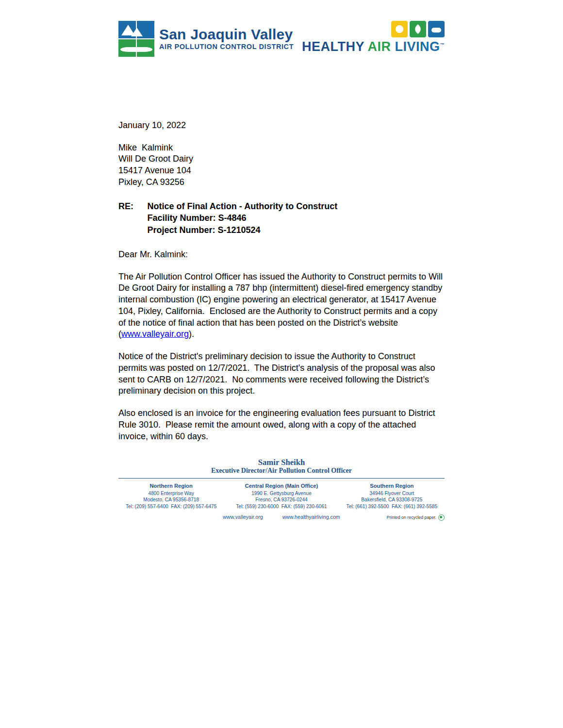San Joaquin Valley
AIR POLLUTION CONTROL DISTRICT
HEALTHY AIR LIVING™
January 10, 2022
Mike Kalmink
Will De Groot Dairy
15417 Avenue 104
Pixley, CA 93256
| RE: | Notice of Final Action - Authority to Construct Facility Number: S-4846 Project Number: S-1210524 |
Dear Mr. Kalmink:
The Air Pollution Control Officer has issued the Authority to Construct permits to Will De Groot Dairy for installing a 787 bhp (intermittent) diesel-fired emergency standby internal combustion (IC) engine powering an electrical generator, at 15417 Avenue 104, Pixley, California. Enclosed are the Authority to Construct permits and a copy of the notice of final action that has been posted on the District’s website (www.valleyair.org).
Notice of the District's preliminary decision to issue the Authority to Construct permits was posted on 12/7/2021. The District's analysis of the proposal was also sent to CARB on 12/7/2021. No comments were received following the District’s preliminary decision on this project.
Also enclosed is an invoice for the engineering evaluation fees pursuant to District Rule 3010. Please remit the amount owed, along with a copy of the attached invoice, within 60 days.
Samir Sheikh
Executive Director/Air Pollution Control Officer
Northern Region
4800 Enterprise Way
Modesto, CA 95356-8718
Tel: (209) 557-6400 FAX: (209) 557-6475
Central Region (Main Office)
1990 E. Gettysburg Avenue
Fresno, CA 93726-0244
Tel: (559) 230-6000 FAX: (559) 230-6061
Southern Region
34946 Flyover Court
Bakersfield, CA 93308-9725
Tel: (661) 392-5500 FAX: (661) 392-5585
www.valleyair.org www.healthyairliving.com Printed on recycled paper.